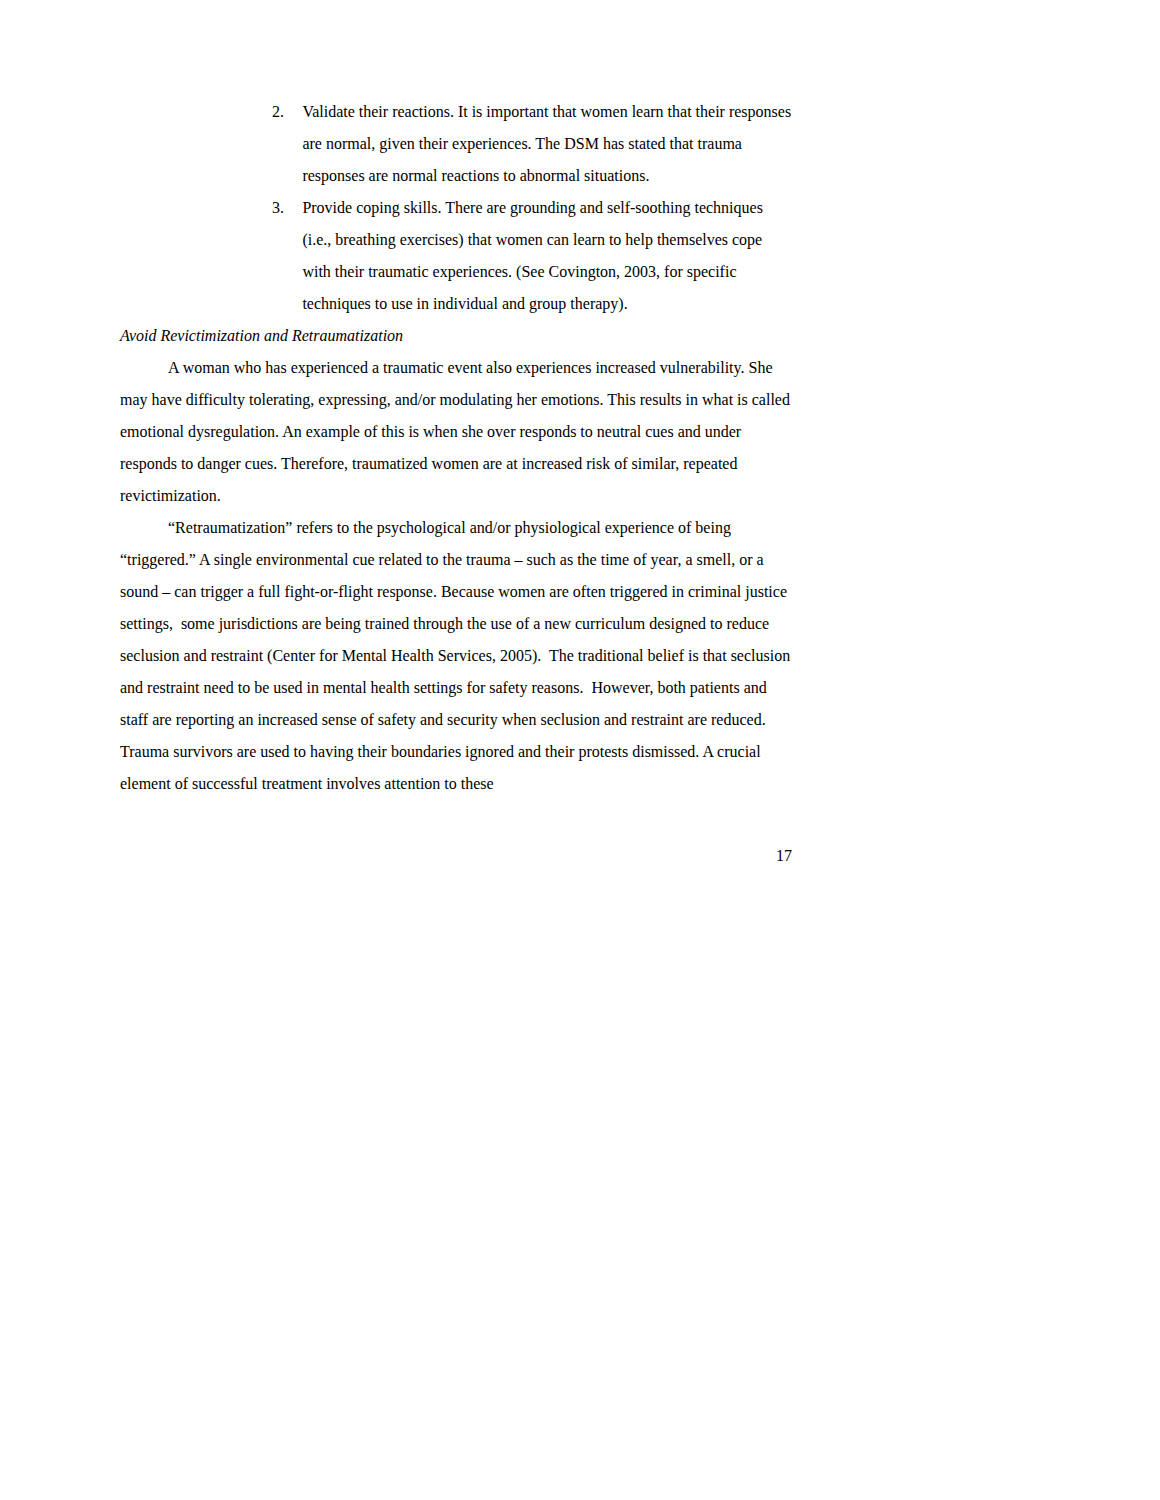Validate their reactions. It is important that women learn that their responses are normal, given their experiences. The DSM has stated that trauma responses are normal reactions to abnormal situations.
Provide coping skills. There are grounding and self-soothing techniques (i.e., breathing exercises) that women can learn to help themselves cope with their traumatic experiences. (See Covington, 2003, for specific techniques to use in individual and group therapy).
Avoid Revictimization and Retraumatization
A woman who has experienced a traumatic event also experiences increased vulnerability. She may have difficulty tolerating, expressing, and/or modulating her emotions. This results in what is called emotional dysregulation. An example of this is when she over responds to neutral cues and under responds to danger cues. Therefore, traumatized women are at increased risk of similar, repeated revictimization.
“Retraumatization” refers to the psychological and/or physiological experience of being “triggered.” A single environmental cue related to the trauma – such as the time of year, a smell, or a sound – can trigger a full fight-or-flight response. Because women are often triggered in criminal justice settings, some jurisdictions are being trained through the use of a new curriculum designed to reduce seclusion and restraint (Center for Mental Health Services, 2005). The traditional belief is that seclusion and restraint need to be used in mental health settings for safety reasons. However, both patients and staff are reporting an increased sense of safety and security when seclusion and restraint are reduced. Trauma survivors are used to having their boundaries ignored and their protests dismissed. A crucial element of successful treatment involves attention to these
17